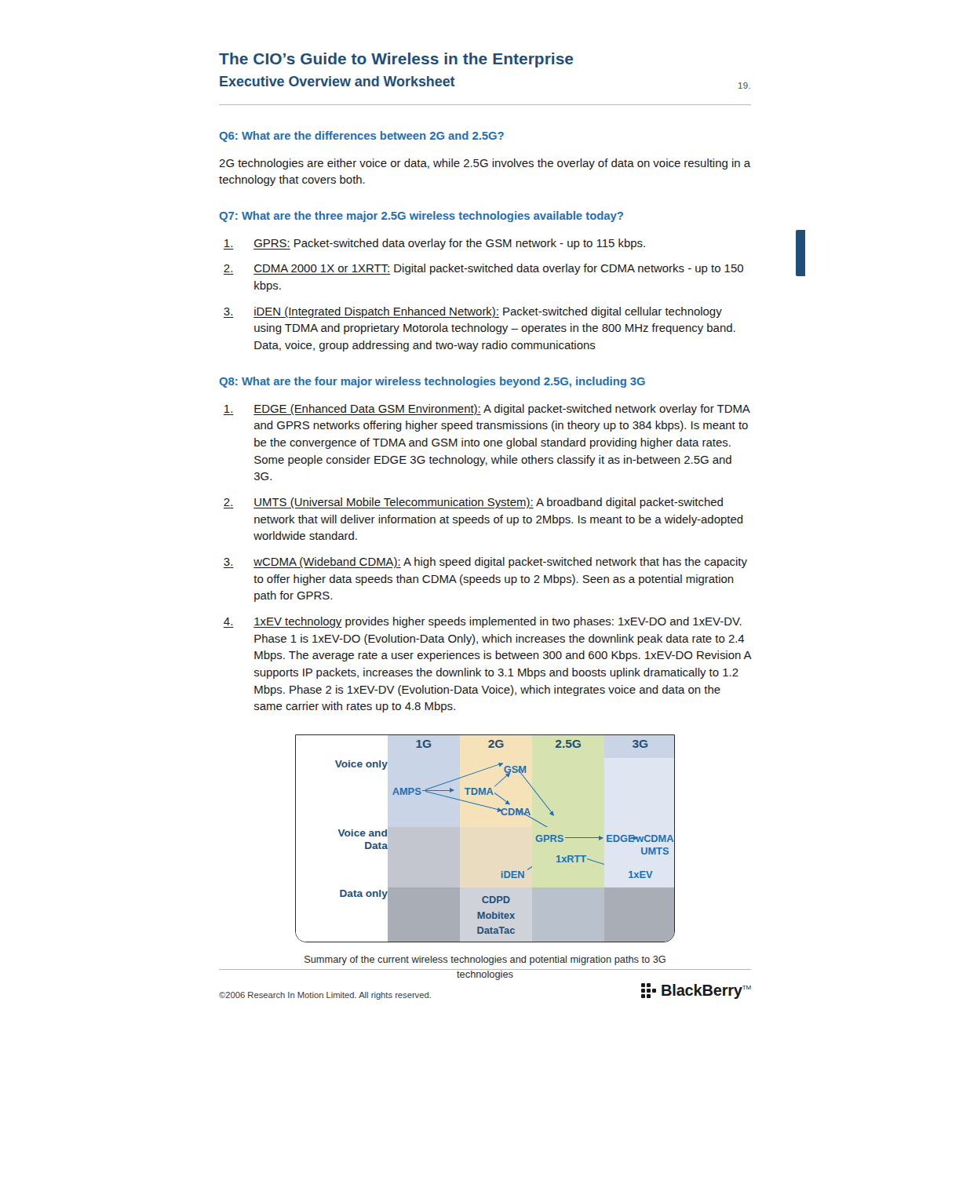The CIO’s Guide to Wireless in the Enterprise
Executive Overview and Worksheet
19.
Q6: What are the differences between 2G and 2.5G?
2G technologies are either voice or data, while 2.5G involves the overlay of data on voice resulting in a technology that covers both.
Q7: What are the three major 2.5G wireless technologies available today?
GPRS: Packet-switched data overlay for the GSM network - up to 115 kbps.
CDMA 2000 1X or 1XRTT: Digital packet-switched data overlay for CDMA networks - up to 150 kbps.
iDEN (Integrated Dispatch Enhanced Network): Packet-switched digital cellular technology using TDMA and proprietary Motorola technology – operates in the 800 MHz frequency band. Data, voice, group addressing and two-way radio communications
Q8: What are the four major wireless technologies beyond 2.5G, including 3G
EDGE (Enhanced Data GSM Environment): A digital packet-switched network overlay for TDMA and GPRS networks offering higher speed transmissions (in theory up to 384 kbps). Is meant to be the convergence of TDMA and GSM into one global standard providing higher data rates. Some people consider EDGE 3G technology, while others classify it as in-between 2.5G and 3G.
UMTS (Universal Mobile Telecommunication System): A broadband digital packet-switched network that will deliver information at speeds of up to 2Mbps. Is meant to be a widely-adopted worldwide standard.
wCDMA (Wideband CDMA): A high speed digital packet-switched network that has the capacity to offer higher data speeds than CDMA (speeds up to 2 Mbps). Seen as a potential migration path for GPRS.
1xEV technology provides higher speeds implemented in two phases: 1xEV-DO and 1xEV-DV. Phase 1 is 1xEV-DO (Evolution-Data Only), which increases the downlink peak data rate to 2.4 Mbps. The average rate a user experiences is between 300 and 600 Kbps. 1xEV-DO Revision A supports IP packets, increases the downlink to 3.1 Mbps and boosts uplink dramatically to 1.2 Mbps. Phase 2 is 1xEV-DV (Evolution-Data Voice), which integrates voice and data on the same carrier with rates up to 4.8 Mbps.
| | 1G | 2G | 2.5G | 3G |
| --- | --- | --- | --- | --- |
| Voice only | AMPS | TDMA GSM CDMA | | |
| Voice and Data | | iDEN | GPRS 1xRTT | EDGE wCDMA UMTS 1xEV |
| Data only | | CDPD Mobitex DataTac | | |
Summary of the current wireless technologies and potential migration paths to 3G technologies
©2006 Research In Motion Limited. All rights reserved.
BlackBerryTM